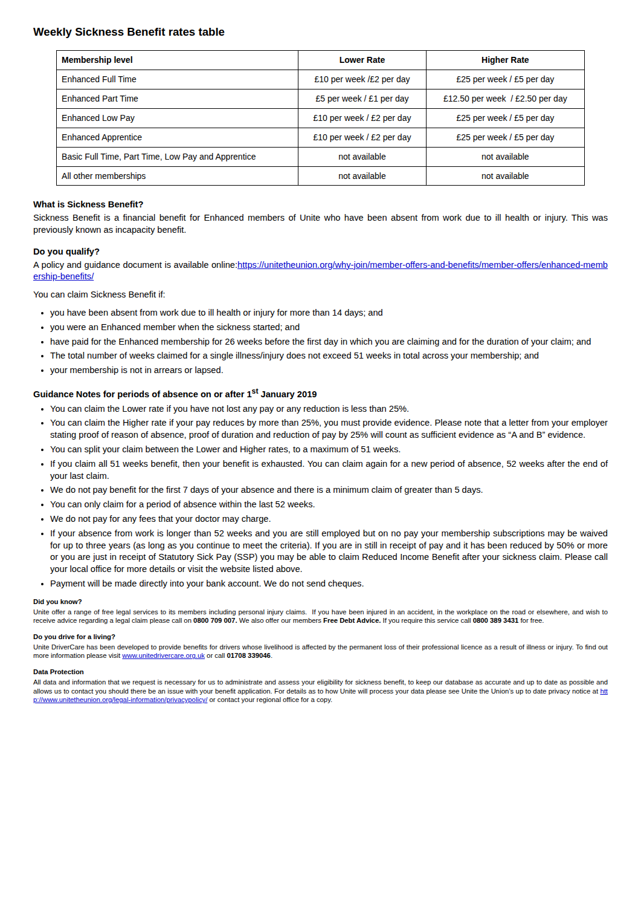Weekly Sickness Benefit rates table
| Membership level | Lower Rate | Higher Rate |
| --- | --- | --- |
| Enhanced Full Time | £10 per week /£2 per day | £25 per week / £5 per day |
| Enhanced Part Time | £5 per week / £1 per day | £12.50 per week / £2.50 per day |
| Enhanced Low Pay | £10 per week / £2 per day | £25 per week / £5 per day |
| Enhanced Apprentice | £10 per week / £2 per day | £25 per week / £5 per day |
| Basic Full Time, Part Time, Low Pay and Apprentice | not available | not available |
| All other memberships | not available | not available |
What is Sickness Benefit?
Sickness Benefit is a financial benefit for Enhanced members of Unite who have been absent from work due to ill health or injury. This was previously known as incapacity benefit.
Do you qualify?
A policy and guidance document is available online:https://unitetheunion.org/why-join/member-offers-and-benefits/member-offers/enhanced-membership-benefits/
You can claim Sickness Benefit if:
you have been absent from work due to ill health or injury for more than 14 days; and
you were an Enhanced member when the sickness started; and
have paid for the Enhanced membership for 26 weeks before the first day in which you are claiming and for the duration of your claim; and
The total number of weeks claimed for a single illness/injury does not exceed 51 weeks in total across your membership; and
your membership is not in arrears or lapsed.
Guidance Notes for periods of absence on or after 1st January 2019
You can claim the Lower rate if you have not lost any pay or any reduction is less than 25%.
You can claim the Higher rate if your pay reduces by more than 25%, you must provide evidence. Please note that a letter from your employer stating proof of reason of absence, proof of duration and reduction of pay by 25% will count as sufficient evidence as “A and B” evidence.
You can split your claim between the Lower and Higher rates, to a maximum of 51 weeks.
If you claim all 51 weeks benefit, then your benefit is exhausted. You can claim again for a new period of absence, 52 weeks after the end of your last claim.
We do not pay benefit for the first 7 days of your absence and there is a minimum claim of greater than 5 days.
You can only claim for a period of absence within the last 52 weeks.
We do not pay for any fees that your doctor may charge.
If your absence from work is longer than 52 weeks and you are still employed but on no pay your membership subscriptions may be waived for up to three years (as long as you continue to meet the criteria). If you are in still in receipt of pay and it has been reduced by 50% or more or you are just in receipt of Statutory Sick Pay (SSP) you may be able to claim Reduced Income Benefit after your sickness claim. Please call your local office for more details or visit the website listed above.
Payment will be made directly into your bank account. We do not send cheques.
Did you know?
Unite offer a range of free legal services to its members including personal injury claims. If you have been injured in an accident, in the workplace on the road or elsewhere, and wish to receive advice regarding a legal claim please call on 0800 709 007. We also offer our members Free Debt Advice. If you require this service call 0800 389 3431 for free.
Do you drive for a living?
Unite DriverCare has been developed to provide benefits for drivers whose livelihood is affected by the permanent loss of their professional licence as a result of illness or injury. To find out more information please visit www.unitedrivercare.org.uk or call 01708 339046.
Data Protection
All data and information that we request is necessary for us to administrate and assess your eligibility for sickness benefit, to keep our database as accurate and up to date as possible and allows us to contact you should there be an issue with your benefit application. For details as to how Unite will process your data please see Unite the Union’s up to date privacy notice at http://www.unitetheunion.org/legal-information/privacypolicy/ or contact your regional office for a copy.